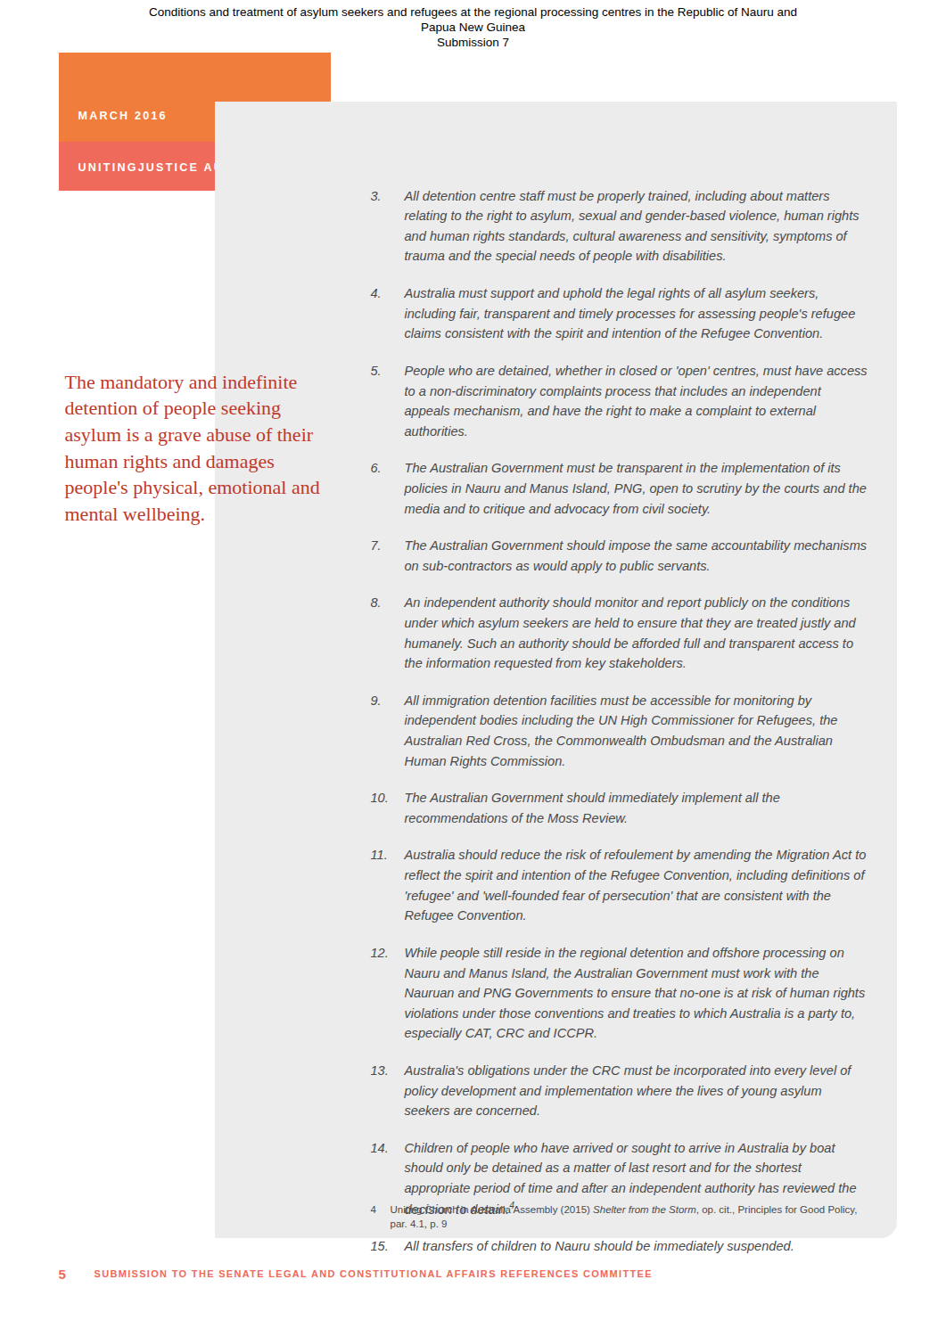Conditions and treatment of asylum seekers and refugees at the regional processing centres in the Republic of Nauru and
Papua New Guinea
Submission 7
March 2016
UnitingJustice Australia
The mandatory and indefinite detention of people seeking asylum is a grave abuse of their human rights and damages people's physical, emotional and mental wellbeing.
3. All detention centre staff must be properly trained, including about matters relating to the right to asylum, sexual and gender-based violence, human rights and human rights standards, cultural awareness and sensitivity, symptoms of trauma and the special needs of people with disabilities.
4. Australia must support and uphold the legal rights of all asylum seekers, including fair, transparent and timely processes for assessing people's refugee claims consistent with the spirit and intention of the Refugee Convention.
5. People who are detained, whether in closed or 'open' centres, must have access to a non-discriminatory complaints process that includes an independent appeals mechanism, and have the right to make a complaint to external authorities.
6. The Australian Government must be transparent in the implementation of its policies in Nauru and Manus Island, PNG, open to scrutiny by the courts and the media and to critique and advocacy from civil society.
7. The Australian Government should impose the same accountability mechanisms on sub-contractors as would apply to public servants.
8. An independent authority should monitor and report publicly on the conditions under which asylum seekers are held to ensure that they are treated justly and humanely. Such an authority should be afforded full and transparent access to the information requested from key stakeholders.
9. All immigration detention facilities must be accessible for monitoring by independent bodies including the UN High Commissioner for Refugees, the Australian Red Cross, the Commonwealth Ombudsman and the Australian Human Rights Commission.
10. The Australian Government should immediately implement all the recommendations of the Moss Review.
11. Australia should reduce the risk of refoulement by amending the Migration Act to reflect the spirit and intention of the Refugee Convention, including definitions of 'refugee' and 'well-founded fear of persecution' that are consistent with the Refugee Convention.
12. While people still reside in the regional detention and offshore processing on Nauru and Manus Island, the Australian Government must work with the Nauruan and PNG Governments to ensure that no-one is at risk of human rights violations under those conventions and treaties to which Australia is a party to, especially CAT, CRC and ICCPR.
13. Australia's obligations under the CRC must be incorporated into every level of policy development and implementation where the lives of young asylum seekers are concerned.
14. Children of people who have arrived or sought to arrive in Australia by boat should only be detained as a matter of last resort and for the shortest appropriate period of time and after an independent authority has reviewed the decision to detain.4
15. All transfers of children to Nauru should be immediately suspended.
4 Uniting Church in Australia Assembly (2015) Shelter from the Storm, op. cit., Principles for Good Policy,
par. 4.1, p. 9
5 Submission to the Senate Legal and Constitutional Affairs References Committee